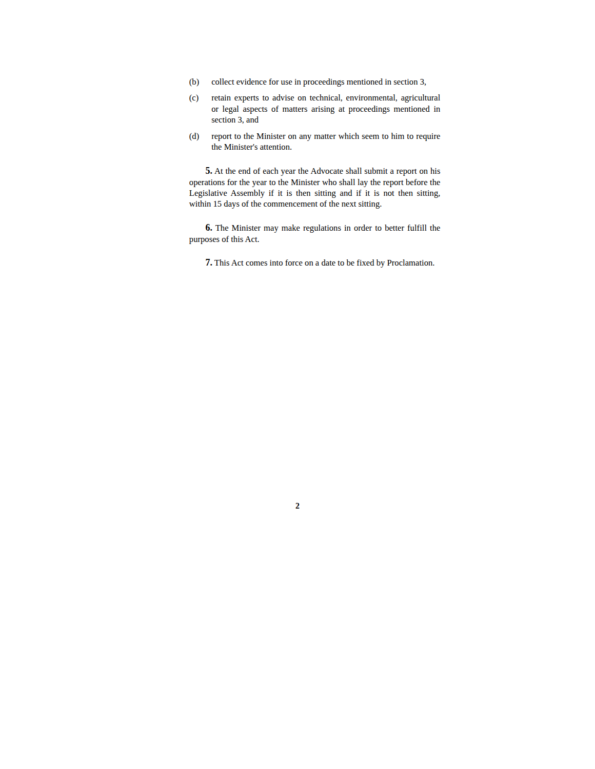(b) collect evidence for use in proceedings mentioned in section 3,
(c) retain experts to advise on technical, environmental, agricultural or legal aspects of matters arising at proceedings mentioned in section 3, and
(d) report to the Minister on any matter which seem to him to require the Minister's attention.
5. At the end of each year the Advocate shall submit a report on his operations for the year to the Minister who shall lay the report before the Legislative Assembly if it is then sitting and if it is not then sitting, within 15 days of the commencement of the next sitting.
6. The Minister may make regulations in order to better fulfill the purposes of this Act.
7. This Act comes into force on a date to be fixed by Proclamation.
2